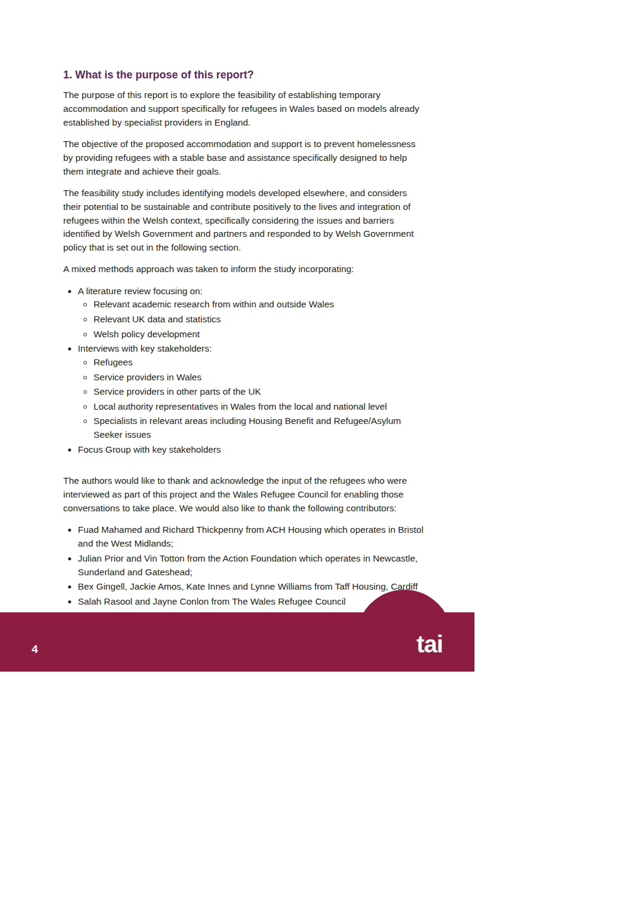1. What is the purpose of this report?
The purpose of this report is to explore the feasibility of establishing temporary accommodation and support specifically for refugees in Wales based on models already established by specialist providers in England.
The objective of the proposed accommodation and support is to prevent homelessness by providing refugees with a stable base and assistance specifically designed to help them integrate and achieve their goals.
The feasibility study includes identifying models developed elsewhere, and considers their potential to be sustainable and contribute positively to the lives and integration of refugees within the Welsh context, specifically considering the issues and barriers identified by Welsh Government and partners and responded to by Welsh Government policy that is set out in the following section.
A mixed methods approach was taken to inform the study incorporating:
A literature review focusing on:
Relevant academic research from within and outside Wales
Relevant UK data and statistics
Welsh policy development
Interviews with key stakeholders:
Refugees
Service providers in Wales
Service providers in other parts of the UK
Local authority representatives in Wales from the local and national level
Specialists in relevant areas including Housing Benefit and Refugee/Asylum Seeker issues
Focus Group with key stakeholders
The authors would like to thank and acknowledge the input of the refugees who were interviewed as part of this project and the Wales Refugee Council for enabling those conversations to take place. We would also like to thank the following contributors:
Fuad Mahamed and Richard Thickpenny from ACH Housing which operates in Bristol and the West Midlands;
Julian Prior and Vin Totton from the Action Foundation which operates in Newcastle, Sunderland and Gateshead;
Bex Gingell, Jackie Amos, Kate Innes and Lynne Williams from Taff Housing, Cardiff
Salah Rasool and Jayne Conlon from The Wales Refugee Council
James Boon and Andrew Templeton from the YMCA Cardiff
4
tai